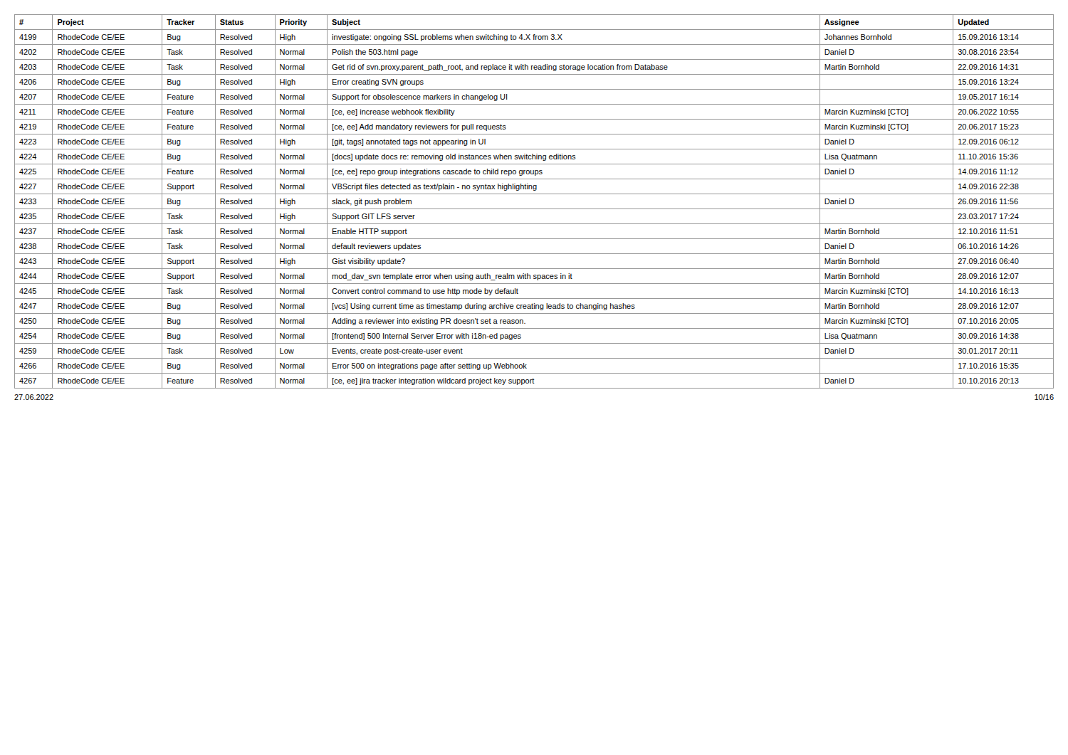| # | Project | Tracker | Status | Priority | Subject | Assignee | Updated |
| --- | --- | --- | --- | --- | --- | --- | --- |
| 4199 | RhodeCode CE/EE | Bug | Resolved | High | investigate: ongoing SSL problems when switching to 4.X from 3.X | Johannes Bornhold | 15.09.2016 13:14 |
| 4202 | RhodeCode CE/EE | Task | Resolved | Normal | Polish the 503.html page | Daniel D | 30.08.2016 23:54 |
| 4203 | RhodeCode CE/EE | Task | Resolved | Normal | Get rid of svn.proxy.parent_path_root, and replace it with reading storage location from Database | Martin Bornhold | 22.09.2016 14:31 |
| 4206 | RhodeCode CE/EE | Bug | Resolved | High | Error creating SVN groups | | 15.09.2016 13:24 |
| 4207 | RhodeCode CE/EE | Feature | Resolved | Normal | Support for obsolescence markers in changelog UI | | 19.05.2017 16:14 |
| 4211 | RhodeCode CE/EE | Feature | Resolved | Normal | [ce, ee] increase webhook flexibility | Marcin Kuzminski [CTO] | 20.06.2022 10:55 |
| 4219 | RhodeCode CE/EE | Feature | Resolved | Normal | [ce, ee] Add mandatory reviewers for pull requests | Marcin Kuzminski [CTO] | 20.06.2017 15:23 |
| 4223 | RhodeCode CE/EE | Bug | Resolved | High | [git, tags] annotated tags not appearing in UI | Daniel D | 12.09.2016 06:12 |
| 4224 | RhodeCode CE/EE | Bug | Resolved | Normal | [docs] update docs re: removing old instances when switching editions | Lisa Quatmann | 11.10.2016 15:36 |
| 4225 | RhodeCode CE/EE | Feature | Resolved | Normal | [ce, ee] repo group integrations cascade to child repo groups | Daniel D | 14.09.2016 11:12 |
| 4227 | RhodeCode CE/EE | Support | Resolved | Normal | VBScript files detected as text/plain - no syntax highlighting | | 14.09.2016 22:38 |
| 4233 | RhodeCode CE/EE | Bug | Resolved | High | slack, git push problem | Daniel D | 26.09.2016 11:56 |
| 4235 | RhodeCode CE/EE | Task | Resolved | High | Support GIT LFS server | | 23.03.2017 17:24 |
| 4237 | RhodeCode CE/EE | Task | Resolved | Normal | Enable HTTP support | Martin Bornhold | 12.10.2016 11:51 |
| 4238 | RhodeCode CE/EE | Task | Resolved | Normal | default reviewers updates | Daniel D | 06.10.2016 14:26 |
| 4243 | RhodeCode CE/EE | Support | Resolved | High | Gist visibility update? | Martin Bornhold | 27.09.2016 06:40 |
| 4244 | RhodeCode CE/EE | Support | Resolved | Normal | mod_dav_svn template error when using auth_realm with spaces in it | Martin Bornhold | 28.09.2016 12:07 |
| 4245 | RhodeCode CE/EE | Task | Resolved | Normal | Convert control command to use http mode by default | Marcin Kuzminski [CTO] | 14.10.2016 16:13 |
| 4247 | RhodeCode CE/EE | Bug | Resolved | Normal | [vcs] Using current time as timestamp during archive creating leads to changing hashes | Martin Bornhold | 28.09.2016 12:07 |
| 4250 | RhodeCode CE/EE | Bug | Resolved | Normal | Adding a reviewer into existing PR doesn't set a reason. | Marcin Kuzminski [CTO] | 07.10.2016 20:05 |
| 4254 | RhodeCode CE/EE | Bug | Resolved | Normal | [frontend] 500 Internal Server Error with i18n-ed pages | Lisa Quatmann | 30.09.2016 14:38 |
| 4259 | RhodeCode CE/EE | Task | Resolved | Low | Events, create post-create-user event | Daniel D | 30.01.2017 20:11 |
| 4266 | RhodeCode CE/EE | Bug | Resolved | Normal | Error 500 on integrations page after setting up Webhook | | 17.10.2016 15:35 |
| 4267 | RhodeCode CE/EE | Feature | Resolved | Normal | [ce, ee] jira tracker integration wildcard project key support | Daniel D | 10.10.2016 20:13 |
27.06.2022 10/16